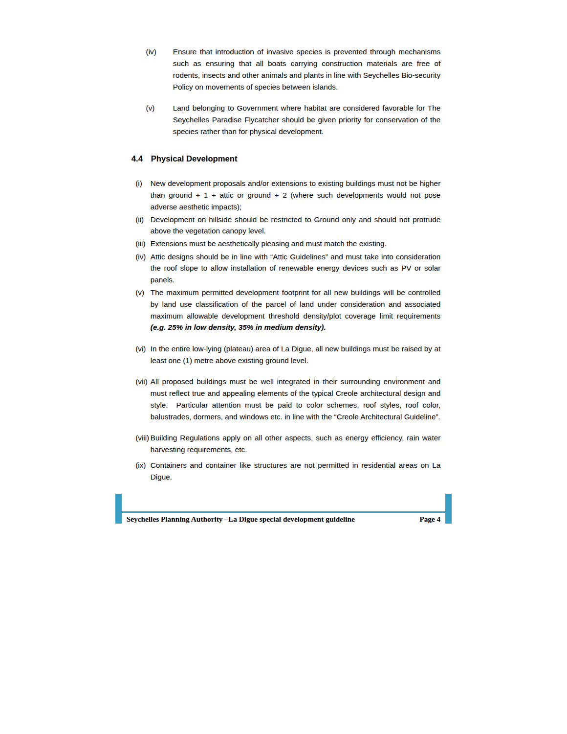(iv)
Ensure that introduction of invasive species is prevented through mechanisms such as ensuring that all boats carrying construction materials are free of rodents, insects and other animals and plants in line with Seychelles Bio-security Policy on movements of species between islands.
(v)
Land belonging to Government where habitat are considered favorable for The Seychelles Paradise Flycatcher should be given priority for conservation of the species rather than for physical development.
4.4 Physical Development
(i)
New development proposals and/or extensions to existing buildings must not be higher than ground + 1 + attic or ground + 2 (where such developments would not pose adverse aesthetic impacts);
(ii)
Development on hillside should be restricted to Ground only and should not protrude above the vegetation canopy level.
(iii)
Extensions must be aesthetically pleasing and must match the existing.
(iv)
Attic designs should be in line with “Attic Guidelines” and must take into consideration the roof slope to allow installation of renewable energy devices such as PV or solar panels.
(v)
The maximum permitted development footprint for all new buildings will be controlled by land use classification of the parcel of land under consideration and associated maximum allowable development threshold density/plot coverage limit requirements (e.g. 25% in low density, 35% in medium density).
(vi)
In the entire low-lying (plateau) area of La Digue, all new buildings must be raised by at least one (1) metre above existing ground level.
(vii)
All proposed buildings must be well integrated in their surrounding environment and must reflect true and appealing elements of the typical Creole architectural design and style. Particular attention must be paid to color schemes, roof styles, roof color, balustrades, dormers, and windows etc. in line with the “Creole Architectural Guideline”.
(viii)
Building Regulations apply on all other aspects, such as energy efficiency, rain water harvesting requirements, etc.
(ix)
Containers and container like structures are not permitted in residential areas on La Digue.
Seychelles Planning Authority –La Digue special development guideline Page 4